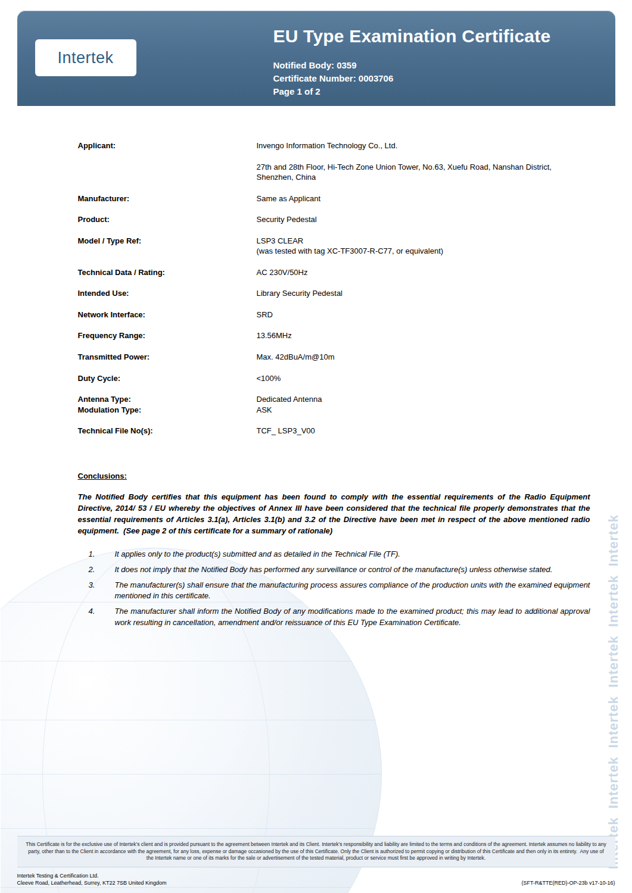Intertek Intertek Intertek Intertek Intertek Intertek
Intertek
EU Type Examination Certificate
Notified Body: 0359
Certificate Number: 0003706
Page 1 of 2
| Applicant: | Invengo Information Technology Co., Ltd. |
| | 27th and 28th Floor, Hi-Tech Zone Union Tower, No.63, Xuefu Road, Nanshan District, Shenzhen, China |
| Manufacturer: | Same as Applicant |
| Product: | Security Pedestal |
| Model / Type Ref: | LSP3 CLEAR (was tested with tag XC-TF3007-R-C77, or equivalent) |
| Technical Data / Rating: | AC 230V/50Hz |
| Intended Use: | Library Security Pedestal |
| Network Interface: | SRD |
| Frequency Range: | 13.56MHz |
| Transmitted Power: | Max. 42dBuA/m@10m |
| Duty Cycle: | <100% |
| Antenna Type: Modulation Type: | Dedicated Antenna ASK |
| Technical File No(s): | TCF_ LSP3_V00 |
Conclusions:
The Notified Body certifies that this equipment has been found to comply with the essential requirements of the Radio Equipment Directive, 2014/ 53 / EU whereby the objectives of Annex III have been considered that the technical file properly demonstrates that the essential requirements of Articles 3.1(a), Articles 3.1(b) and 3.2 of the Directive have been met in respect of the above mentioned radio equipment. (See page 2 of this certificate for a summary of rationale)
It applies only to the product(s) submitted and as detailed in the Technical File (TF).
It does not imply that the Notified Body has performed any surveillance or control of the manufacture(s) unless otherwise stated.
The manufacturer(s) shall ensure that the manufacturing process assures compliance of the production units with the examined equipment mentioned in this certificate.
The manufacturer shall inform the Notified Body of any modifications made to the examined product; this may lead to additional approval work resulting in cancellation, amendment and/or reissuance of this EU Type Examination Certificate.
This Certificate is for the exclusive use of Intertek’s client and is provided pursuant to the agreement between Intertek and its Client. Intertek’s responsibility and liability are limited to the terms and conditions of the agreement. Intertek assumes no liability to any party, other than to the Client in accordance with the agreement, for any loss, expense or damage occasioned by the use of this Certificate. Only the Client is authorized to permit copying or distribution of this Certificate and then only in its entirety. Any use of the Intertek name or one of its marks for the sale or advertisement of the tested material, product or service must first be approved in writing by Intertek.
Intertek Testing & Certification Ltd.
Cleeve Road, Leatherhead, Surrey, KT22 7SB United Kingdom
(SFT-R&TTE(RED)-OP-23b v17-10-16)